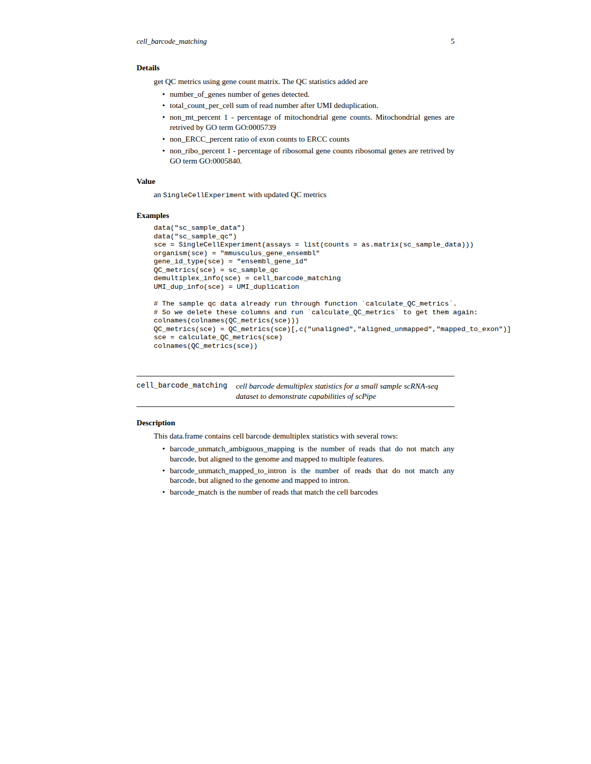cell_barcode_matching 5
Details
get QC metrics using gene count matrix. The QC statistics added are
number_of_genes number of genes detected.
total_count_per_cell sum of read number after UMI deduplication.
non_mt_percent 1 - percentage of mitochondrial gene counts. Mitochondrial genes are retrived by GO term GO:0005739
non_ERCC_percent ratio of exon counts to ERCC counts
non_ribo_percent 1 - percentage of ribosomal gene counts ribosomal genes are retrived by GO term GO:0005840.
Value
an SingleCellExperiment with updated QC metrics
Examples
data("sc_sample_data")
data("sc_sample_qc")
sce = SingleCellExperiment(assays = list(counts = as.matrix(sc_sample_data)))
organism(sce) = "mmusculus_gene_ensembl"
gene_id_type(sce) = "ensembl_gene_id"
QC_metrics(sce) = sc_sample_qc
demultiplex_info(sce) = cell_barcode_matching
UMI_dup_info(sce) = UMI_duplication

# The sample qc data already run through function `calculate_QC_metrics`.
# So we delete these columns and run `calculate_QC_metrics` to get them again:
colnames(colnames(QC_metrics(sce)))
QC_metrics(sce) = QC_metrics(sce)[,c("unaligned","aligned_unmapped","mapped_to_exon")]
sce = calculate_QC_metrics(sce)
colnames(QC_metrics(sce))
cell_barcode_matching
cell barcode demultiplex statistics for a small sample scRNA-seq dataset to demonstrate capabilities of scPipe
Description
This data.frame contains cell barcode demultiplex statistics with several rows:
barcode_unmatch_ambiguous_mapping is the number of reads that do not match any barcode, but aligned to the genome and mapped to multiple features.
barcode_unmatch_mapped_to_intron is the number of reads that do not match any barcode, but aligned to the genome and mapped to intron.
barcode_match is the number of reads that match the cell barcodes